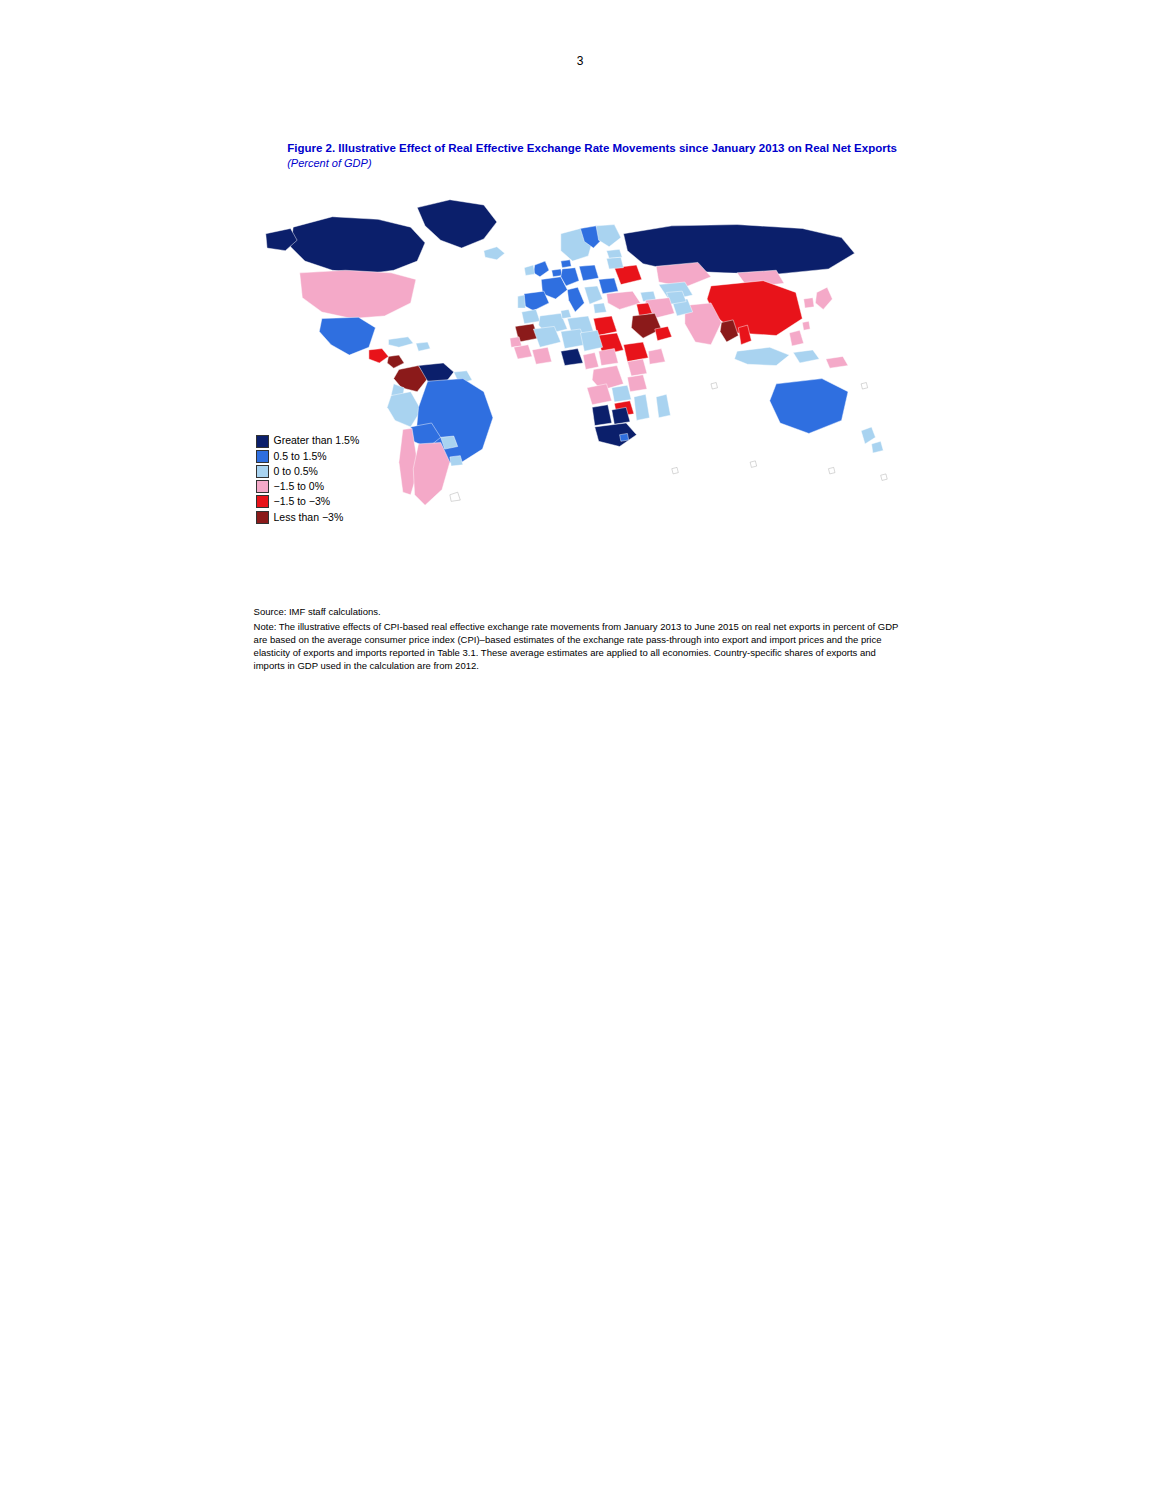3
Figure 2. Illustrative Effect of Real Effective Exchange Rate Movements since January 2013 on Real Net Exports
(Percent of GDP)
Greater than 1.5%
0.5 to 1.5%
0 to 0.5%
−1.5 to 0%
−1.5 to −3%
Less than −3%
Source: IMF staff calculations.
Note: The illustrative effects of CPI-based real effective exchange rate movements from January 2013 to June 2015 on real net exports in percent of GDP are based on the average consumer price index (CPI)–based estimates of the exchange rate pass-through into export and import prices and the price elasticity of exports and imports reported in Table 3.1. These average estimates are applied to all economies. Country-specific shares of exports and imports in GDP used in the calculation are from 2012.